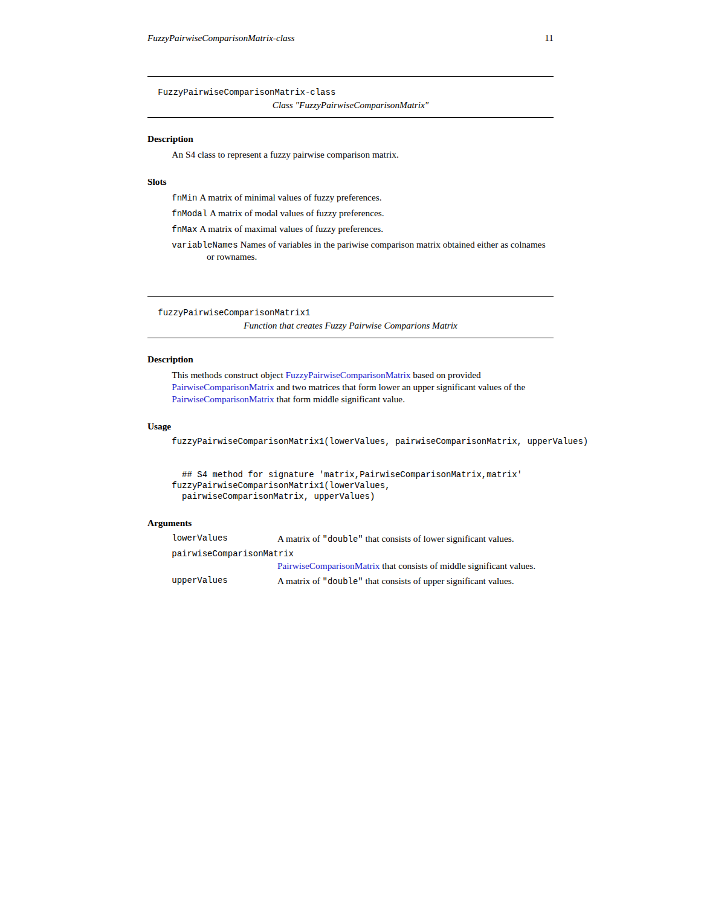FuzzyPairwiseComparisonMatrix-class
11
FuzzyPairwiseComparisonMatrix-class
Class "FuzzyPairwiseComparisonMatrix"
Description
An S4 class to represent a fuzzy pairwise comparison matrix.
Slots
fnMin
A matrix of minimal values of fuzzy preferences.
fnModal
A matrix of modal values of fuzzy preferences.
fnMax
A matrix of maximal values of fuzzy preferences.
variableNames
Names of variables in the pariwise comparison matrix obtained either as colnames
or rownames.
fuzzyPairwiseComparisonMatrix1
Function that creates Fuzzy Pairwise Comparions Matrix
Description
This methods construct object FuzzyPairwiseComparisonMatrix based on provided PairwiseComparisonMatrix and two matrices that form lower an upper significant values of the PairwiseComparisonMatrix that form middle significant value.
Usage
fuzzyPairwiseComparisonMatrix1(lowerValues, pairwiseComparisonMatrix, upperValues)


  ## S4 method for signature 'matrix,PairwiseComparisonMatrix,matrix'
fuzzyPairwiseComparisonMatrix1(lowerValues,
  pairwiseComparisonMatrix, upperValues)
Arguments
lowerValues
A matrix of "double" that consists of lower significant values.
pairwiseComparisonMatrix PairwiseComparisonMatrix that consists of middle significant values.
upperValues
A matrix of "double" that consists of upper significant values.